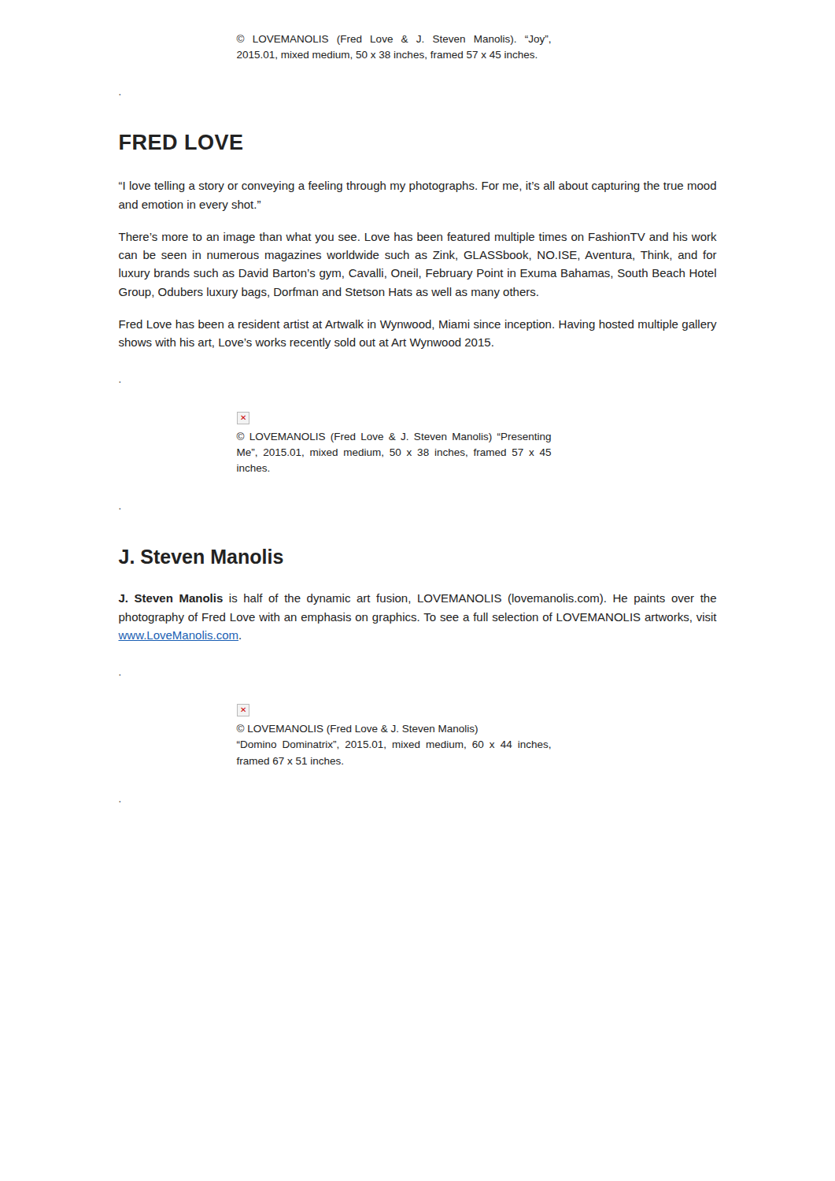© LOVEMANOLIS (Fred Love & J. Steven Manolis). “Joy”, 2015.01, mixed medium, 50 x 38 inches, framed 57 x 45 inches.
.
FRED LOVE
“I love telling a story or conveying a feeling through my photographs. For me, it’s all about capturing the true mood and emotion in every shot.”
There’s more to an image than what you see. Love has been featured multiple times on FashionTV and his work can be seen in numerous magazines worldwide such as Zink, GLASSbook, NO.ISE, Aventura, Think, and for luxury brands such as David Barton’s gym, Cavalli, Oneil, February Point in Exuma Bahamas, South Beach Hotel Group, Odubers luxury bags, Dorfman and Stetson Hats as well as many others.
Fred Love has been a resident artist at Artwalk in Wynwood, Miami since inception. Having hosted multiple gallery shows with his art, Love’s works recently sold out at Art Wynwood 2015.
.
✕
© LOVEMANOLIS (Fred Love & J. Steven Manolis) “Presenting Me”, 2015.01, mixed medium, 50 x 38 inches, framed 57 x 45 inches.
.
J. Steven Manolis
J. Steven Manolis is half of the dynamic art fusion, LOVEMANOLIS (lovemanolis.com). He paints over the photography of Fred Love with an emphasis on graphics. To see a full selection of LOVEMANOLIS artworks, visit www.LoveManolis.com.
.
✕
© LOVEMANOLIS (Fred Love & J. Steven Manolis)
“Domino Dominatrix”, 2015.01, mixed medium, 60 x 44 inches, framed 67 x 51 inches.
.